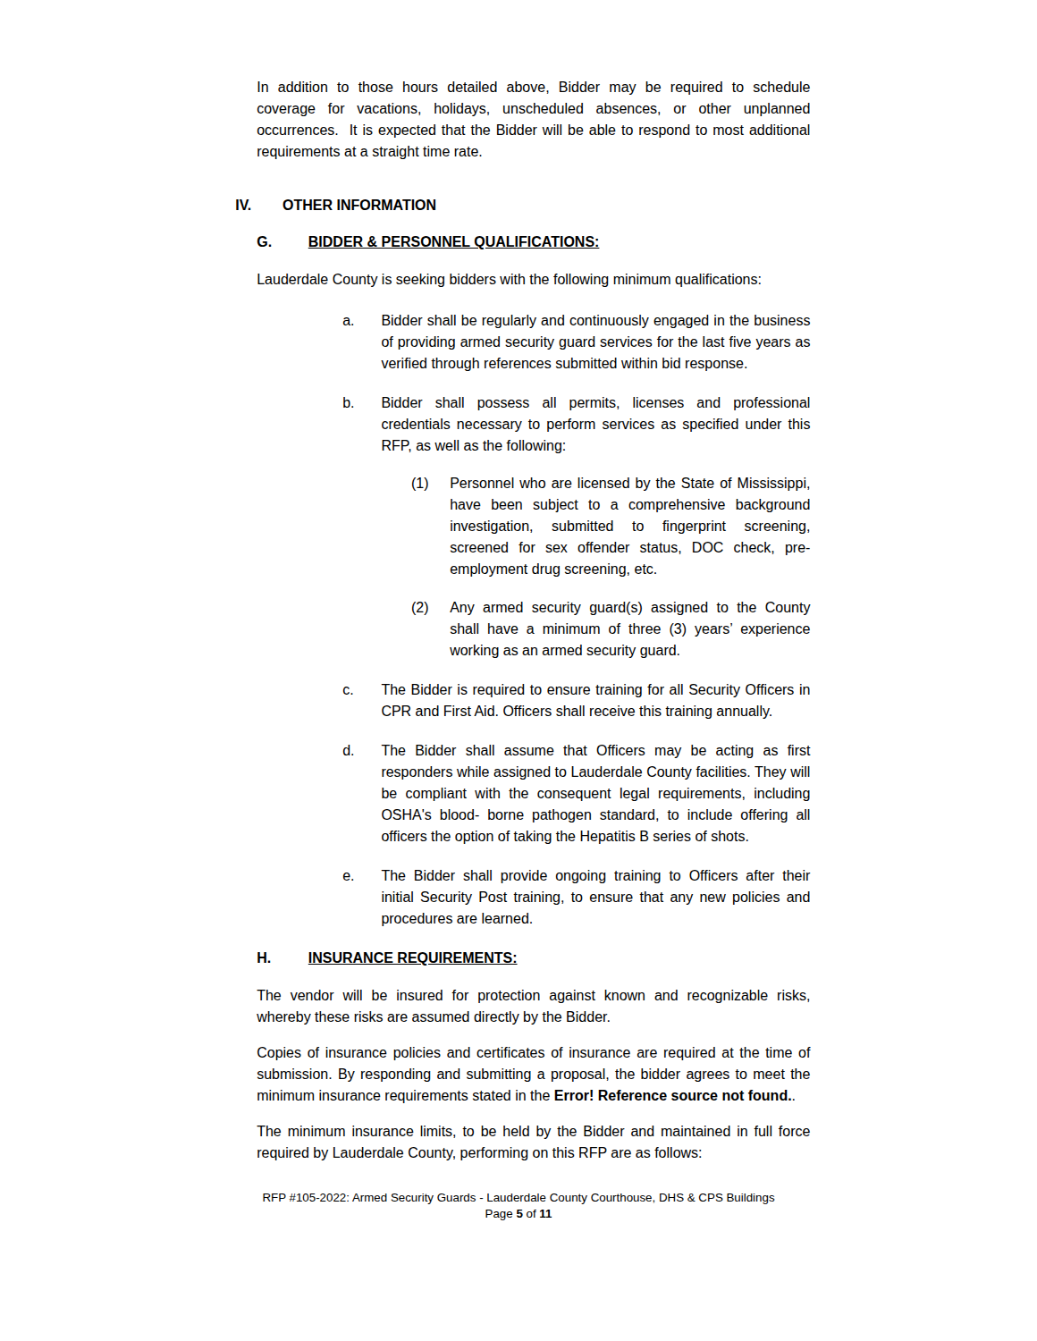In addition to those hours detailed above, Bidder may be required to schedule coverage for vacations, holidays, unscheduled absences, or other unplanned occurrences. It is expected that the Bidder will be able to respond to most additional requirements at a straight time rate.
IV. OTHER INFORMATION
G. BIDDER & PERSONNEL QUALIFICATIONS:
Lauderdale County is seeking bidders with the following minimum qualifications:
a. Bidder shall be regularly and continuously engaged in the business of providing armed security guard services for the last five years as verified through references submitted within bid response.
b. Bidder shall possess all permits, licenses and professional credentials necessary to perform services as specified under this RFP, as well as the following:
(1) Personnel who are licensed by the State of Mississippi, have been subject to a comprehensive background investigation, submitted to fingerprint screening, screened for sex offender status, DOC check, pre-employment drug screening, etc.
(2) Any armed security guard(s) assigned to the County shall have a minimum of three (3) years’ experience working as an armed security guard.
c. The Bidder is required to ensure training for all Security Officers in CPR and First Aid. Officers shall receive this training annually.
d. The Bidder shall assume that Officers may be acting as first responders while assigned to Lauderdale County facilities. They will be compliant with the consequent legal requirements, including OSHA's blood- borne pathogen standard, to include offering all officers the option of taking the Hepatitis B series of shots.
e. The Bidder shall provide ongoing training to Officers after their initial Security Post training, to ensure that any new policies and procedures are learned.
H. INSURANCE REQUIREMENTS:
The vendor will be insured for protection against known and recognizable risks, whereby these risks are assumed directly by the Bidder.
Copies of insurance policies and certificates of insurance are required at the time of submission. By responding and submitting a proposal, the bidder agrees to meet the minimum insurance requirements stated in the Error! Reference source not found..
The minimum insurance limits, to be held by the Bidder and maintained in full force required by Lauderdale County, performing on this RFP are as follows:
RFP #105-2022: Armed Security Guards - Lauderdale County Courthouse, DHS & CPS Buildings Page 5 of 11